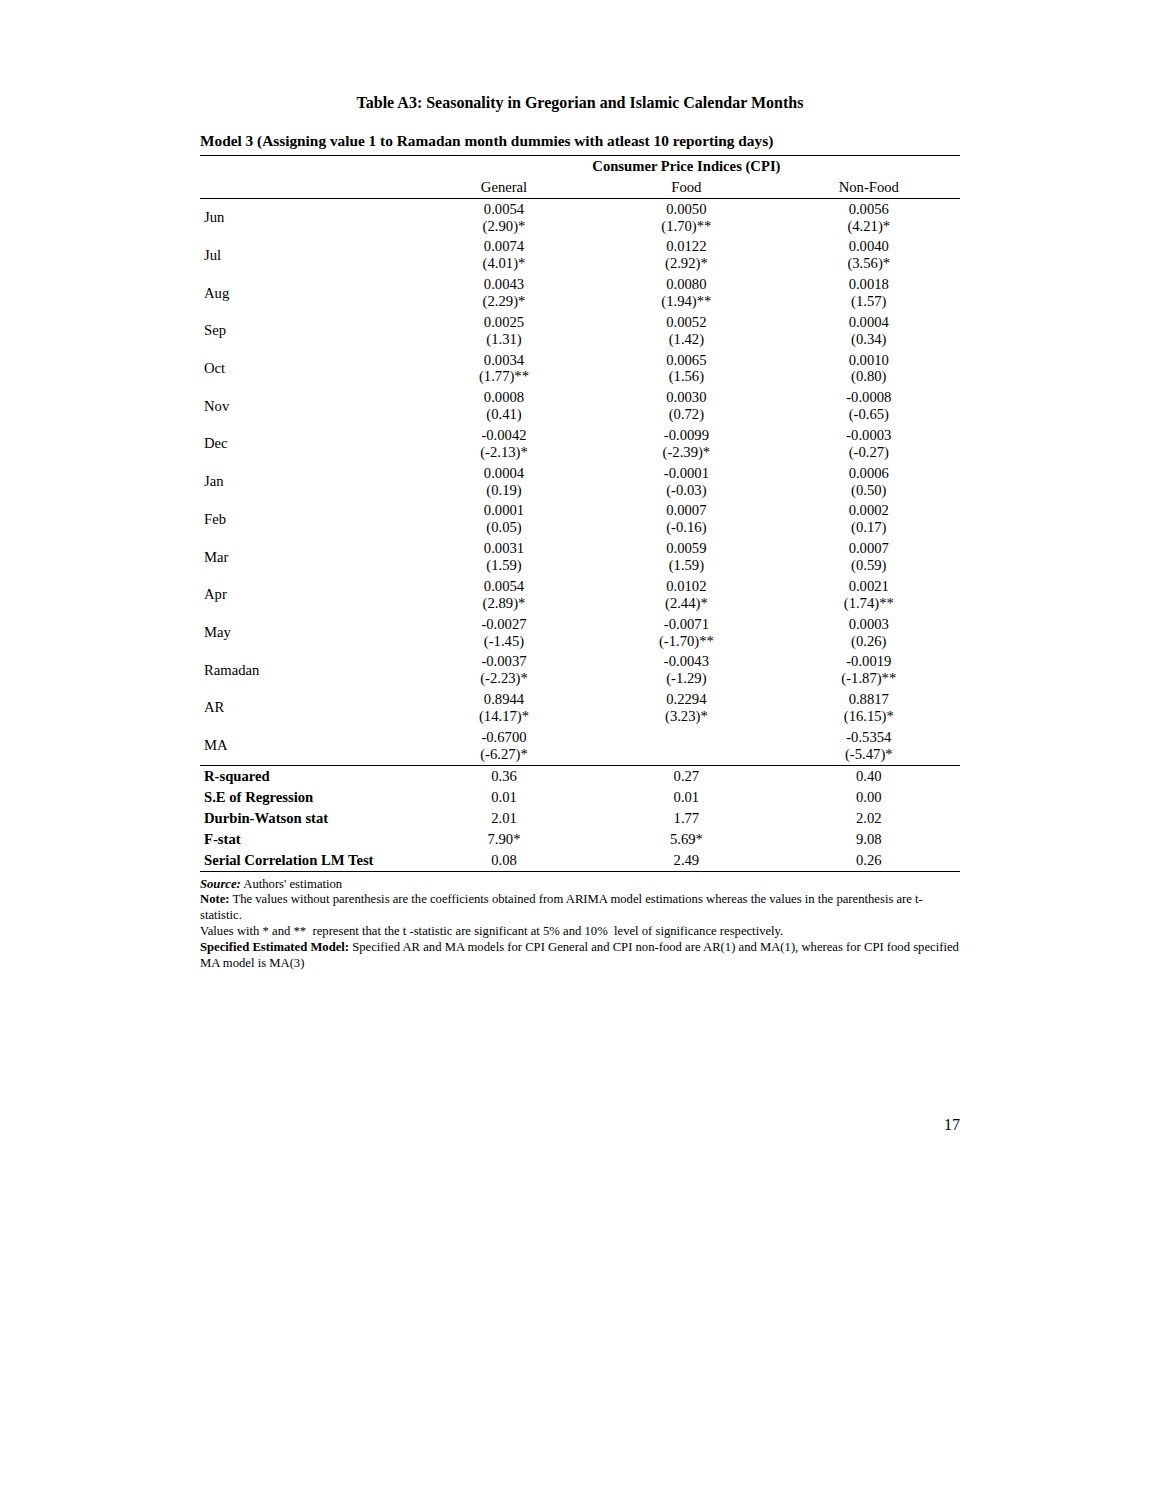Table A3: Seasonality in Gregorian and Islamic Calendar Months
Model 3 (Assigning value 1 to Ramadan month dummies with atleast 10 reporting days)
| | Consumer Price Indices (CPI) |
| | General | Food | Non-Food |
| Jun | 0.0054 (2.90)* | 0.0050 (1.70)** | 0.0056 (4.21)* |
| Jul | 0.0074 (4.01)* | 0.0122 (2.92)* | 0.0040 (3.56)* |
| Aug | 0.0043 (2.29)* | 0.0080 (1.94)** | 0.0018 (1.57) |
| Sep | 0.0025 (1.31) | 0.0052 (1.42) | 0.0004 (0.34) |
| Oct | 0.0034 (1.77)** | 0.0065 (1.56) | 0.0010 (0.80) |
| Nov | 0.0008 (0.41) | 0.0030 (0.72) | -0.0008 (-0.65) |
| Dec | -0.0042 (-2.13)* | -0.0099 (-2.39)* | -0.0003 (-0.27) |
| Jan | 0.0004 (0.19) | -0.0001 (-0.03) | 0.0006 (0.50) |
| Feb | 0.0001 (0.05) | 0.0007 (-0.16) | 0.0002 (0.17) |
| Mar | 0.0031 (1.59) | 0.0059 (1.59) | 0.0007 (0.59) |
| Apr | 0.0054 (2.89)* | 0.0102 (2.44)* | 0.0021 (1.74)** |
| May | -0.0027 (-1.45) | -0.0071 (-1.70)** | 0.0003 (0.26) |
| Ramadan | -0.0037 (-2.23)* | -0.0043 (-1.29) | -0.0019 (-1.87)** |
| AR | 0.8944 (14.17)* | 0.2294 (3.23)* | 0.8817 (16.15)* |
| MA | -0.6700 (-6.27)* | | -0.5354 (-5.47)* |
| R-squared | 0.36 | 0.27 | 0.40 |
| S.E of Regression | 0.01 | 0.01 | 0.00 |
| Durbin-Watson stat | 2.01 | 1.77 | 2.02 |
| F-stat | 7.90* | 5.69* | 9.08 |
| Serial Correlation LM Test | 0.08 | 2.49 | 0.26 |
Source: Authors' estimation
Note: The values without parenthesis are the coefficients obtained from ARIMA model estimations whereas the values in the parenthesis are t-statistic.
Values with * and ** represent that the t -statistic are significant at 5% and 10% level of significance respectively.
Specified Estimated Model: Specified AR and MA models for CPI General and CPI non-food are AR(1) and MA(1), whereas for CPI food specified MA model is MA(3)
17